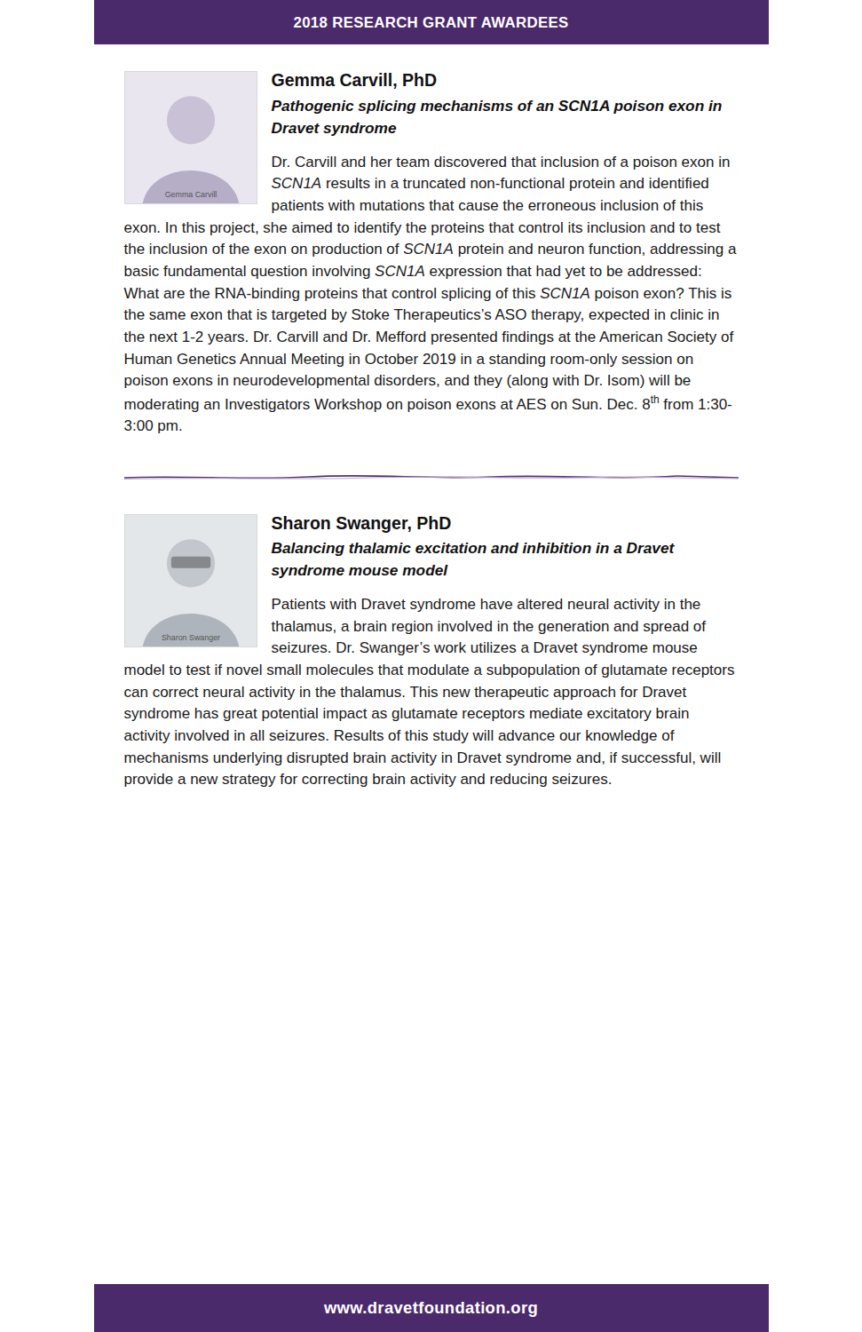2018 RESEARCH GRANT AWARDEES
Gemma Carvill, PhD
Pathogenic splicing mechanisms of an SCN1A poison exon in Dravet syndrome
Dr. Carvill and her team discovered that inclusion of a poison exon in SCN1A results in a truncated non-functional protein and identified patients with mutations that cause the erroneous inclusion of this exon. In this project, she aimed to identify the proteins that control its inclusion and to test the inclusion of the exon on production of SCN1A protein and neuron function, addressing a basic fundamental question involving SCN1A expression that had yet to be addressed: What are the RNA-binding proteins that control splicing of this SCN1A poison exon? This is the same exon that is targeted by Stoke Therapeutics’s ASO therapy, expected in clinic in the next 1-2 years. Dr. Carvill and Dr. Mefford presented findings at the American Society of Human Genetics Annual Meeting in October 2019 in a standing room-only session on poison exons in neurodevelopmental disorders, and they (along with Dr. Isom) will be moderating an Investigators Workshop on poison exons at AES on Sun. Dec. 8th from 1:30-3:00 pm.
Sharon Swanger, PhD
Balancing thalamic excitation and inhibition in a Dravet syndrome mouse model
Patients with Dravet syndrome have altered neural activity in the thalamus, a brain region involved in the generation and spread of seizures. Dr. Swanger’s work utilizes a Dravet syndrome mouse model to test if novel small molecules that modulate a subpopulation of glutamate receptors can correct neural activity in the thalamus. This new therapeutic approach for Dravet syndrome has great potential impact as glutamate receptors mediate excitatory brain activity involved in all seizures. Results of this study will advance our knowledge of mechanisms underlying disrupted brain activity in Dravet syndrome and, if successful, will provide a new strategy for correcting brain activity and reducing seizures.
www.dravetfoundation.org